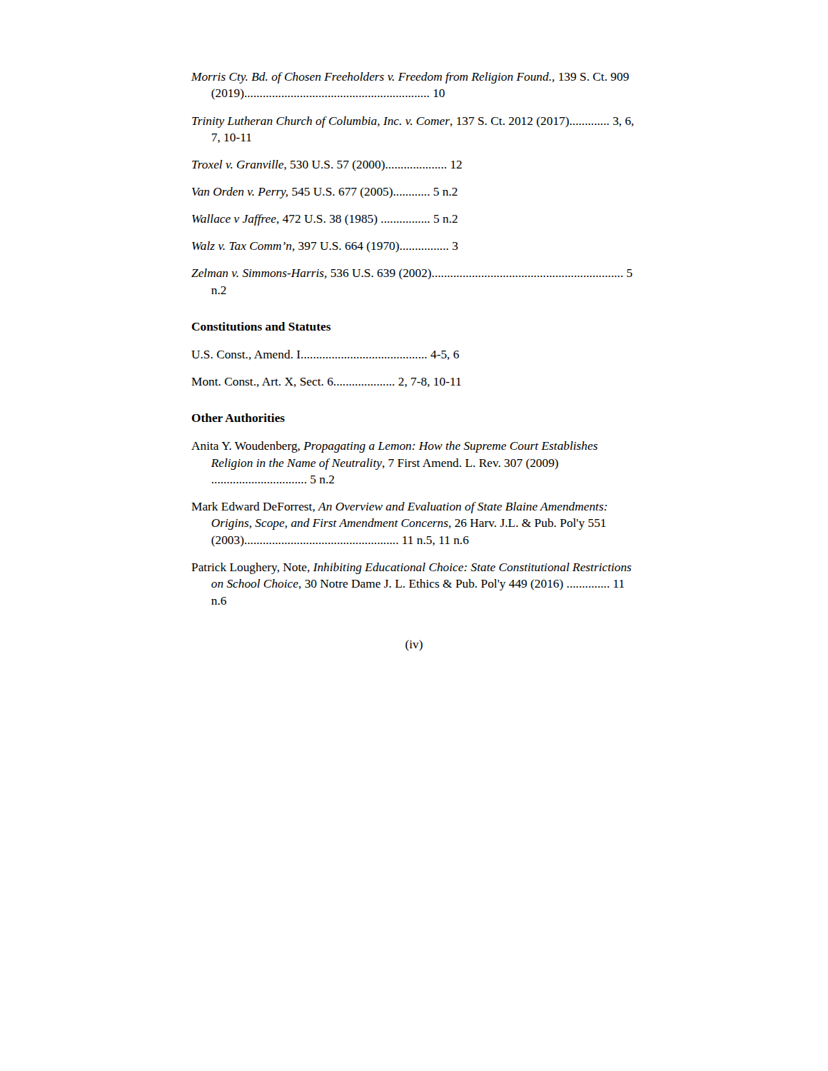Morris Cty. Bd. of Chosen Freeholders v. Freedom from Religion Found., 139 S. Ct. 909 (2019)............................................................ 10
Trinity Lutheran Church of Columbia, Inc. v. Comer, 137 S. Ct. 2012 (2017)............. 3, 6, 7, 10-11
Troxel v. Granville, 530 U.S. 57 (2000).................... 12
Van Orden v. Perry, 545 U.S. 677 (2005)............ 5 n.2
Wallace v Jaffree, 472 U.S. 38 (1985) ................ 5 n.2
Walz v. Tax Comm’n, 397 U.S. 664 (1970)................ 3
Zelman v. Simmons-Harris, 536 U.S. 639 (2002).............................................................. 5 n.2
Constitutions and Statutes
U.S. Const., Amend. I......................................... 4-5, 6
Mont. Const., Art. X, Sect. 6.................... 2, 7-8, 10-11
Other Authorities
Anita Y. Woudenberg, Propagating a Lemon: How the Supreme Court Establishes Religion in the Name of Neutrality, 7 First Amend. L. Rev. 307 (2009) ............................... 5 n.2
Mark Edward DeForrest, An Overview and Evaluation of State Blaine Amendments: Origins, Scope, and First Amendment Concerns, 26 Harv. J.L. & Pub. Pol'y 551 (2003).................................................. 11 n.5, 11 n.6
Patrick Loughery, Note, Inhibiting Educational Choice: State Constitutional Restrictions on School Choice, 30 Notre Dame J. L. Ethics & Pub. Pol'y 449 (2016) .............. 11 n.6
(iv)